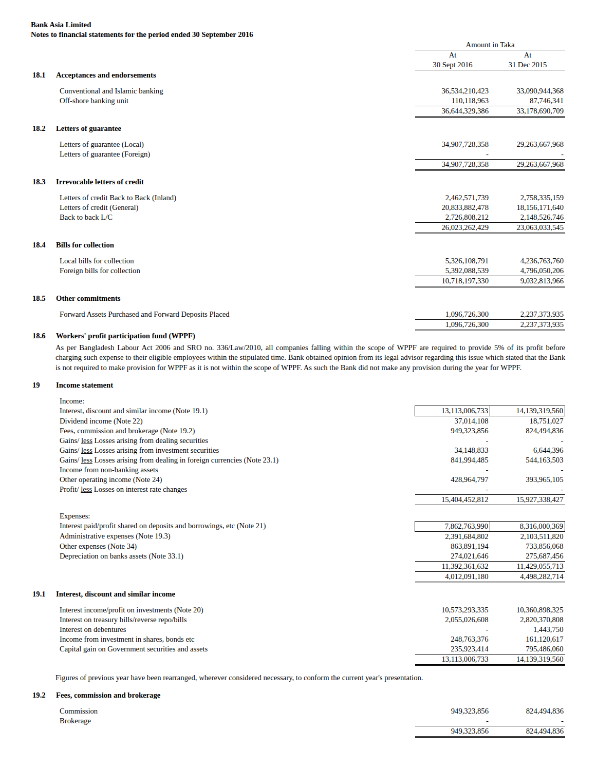Bank Asia Limited
Notes to financial statements for the period ended 30 September 2016
| | | Amount in Taka |
| | | At | At |
| | | 30 Sept 2016 | 31 Dec 2015 |
| 18.1 | Acceptances and endorsements | | |
| | Conventional and Islamic banking | 36,534,210,423 | 33,090,944,368 |
| | Off-shore banking unit | 110,118,963 | 87,746,341 |
| | | 36,644,329,386 | 33,178,690,709 |
| 18.2 | Letters of guarantee | | |
| | Letters of guarantee (Local) | 34,907,728,358 | 29,263,667,968 |
| | Letters of guarantee (Foreign) | - | - |
| | | 34,907,728,358 | 29,263,667,968 |
| 18.3 | Irrevocable letters of credit | | |
| | Letters of credit Back to Back (Inland) | 2,462,571,739 | 2,758,335,159 |
| | Letters of credit (General) | 20,833,882,478 | 18,156,171,640 |
| | Back to back L/C | 2,726,808,212 | 2,148,526,746 |
| | | 26,023,262,429 | 23,063,033,545 |
| 18.4 | Bills for collection | | |
| | Local bills for collection | 5,326,108,791 | 4,236,763,760 |
| | Foreign bills for collection | 5,392,088,539 | 4,796,050,206 |
| | | 10,718,197,330 | 9,032,813,966 |
| 18.5 | Other commitments | | |
| | Forward Assets Purchased and Forward Deposits Placed | 1,096,726,300 | 2,237,373,935 |
| | | 1,096,726,300 | 2,237,373,935 |
| 18.6 | Workers' profit participation fund (WPPF) |
As per Bangladesh Labour Act 2006 and SRO no. 336/Law/2010, all companies falling within the scope of WPPF are required to provide 5% of its profit before charging such expense to their eligible employees within the stipulated time. Bank obtained opinion from its legal advisor regarding this issue which stated that the Bank is not required to make provision for WPPF as it is not within the scope of WPPF. As such the Bank did not make any provision during the year for WPPF.
| 19 | Income statement | | |
| | Income: | | |
| | Interest, discount and similar income (Note 19.1) | 13,113,006,733 | 14,139,319,560 |
| | Dividend income (Note 22) | 37,014,108 | 18,751,027 |
| | Fees, commission and brokerage (Note 19.2) | 949,323,856 | 824,494,836 |
| | Gains/ less Losses arising from dealing securities | - | - |
| | Gains/ less Losses arising from investment securities | 34,148,833 | 6,644,396 |
| | Gains/ less Losses arising from dealing in foreign currencies (Note 23.1) | 841,994,485 | 544,163,503 |
| | Income from non-banking assets | - | - |
| | Other operating income (Note 24) | 428,964,797 | 393,965,105 |
| | Profit/ less Losses on interest rate changes | - | - |
| | | 15,404,452,812 | 15,927,338,427 |
| | Expenses: | | |
| | Interest paid/profit shared on deposits and borrowings, etc (Note 21) | 7,862,763,990 | 8,316,000,369 |
| | Administrative expenses (Note 19.3) | 2,391,684,802 | 2,103,511,820 |
| | Other expenses (Note 34) | 863,891,194 | 733,856,068 |
| | Depreciation on banks assets (Note 33.1) | 274,021,646 | 275,687,456 |
| | | 11,392,361,632 | 11,429,055,713 |
| | | 4,012,091,180 | 4,498,282,714 |
| 19.1 | Interest, discount and similar income | | |
| | Interest income/profit on investments (Note 20) | 10,573,293,335 | 10,360,898,325 |
| | Interest on treasury bills/reverse repo/bills | 2,055,026,608 | 2,820,370,808 |
| | Interest on debentures | - | 1,443,750 |
| | Income from investment in shares, bonds etc | 248,763,376 | 161,120,617 |
| | Capital gain on Government securities and assets | 235,923,414 | 795,486,060 |
| | | 13,113,006,733 | 14,139,319,560 |
Figures of previous year have been rearranged, wherever considered necessary, to conform the current year's presentation.
| 19.2 | Fees, commission and brokerage | | |
| | Commission | 949,323,856 | 824,494,836 |
| | Brokerage | - | - |
| | | 949,323,856 | 824,494,836 |